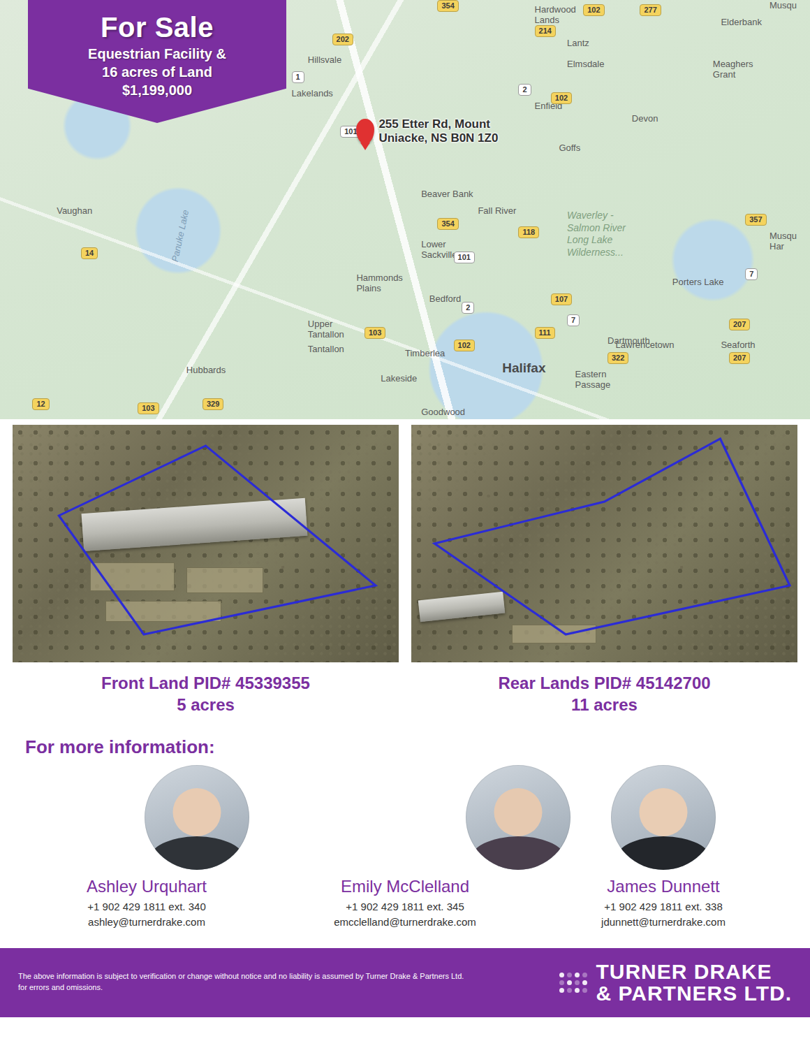Hardwood
Lands Lantz Elmsdale Enfield Devon Goffs Elderbank Meaghers
Grant Musqu Musqu
Har Hillsvale Lakelands Vaughan Beaver Bank Fall River Lower
Sackville Hammonds
Plains Bedford Upper
Tantallon Tantallon Timberlea Lakeside Hubbards Goodwood Eastern
Passage Dartmouth Halifax Lawrencetown Seaforth Porters Lake Panuke Lake Waverley -
Salmon River
Long Lake
Wilderness... 354 102 277 214 202 1 102 2 101 354 118 101 2 107 7 111 103 102 322 207 207 357 7 14 12 103 329
255 Etter Rd, Mount
Uniacke, NS B0N 1Z0
For Sale
Equestrian Facility &
16 acres of Land
$1,199,000
Front Land PID# 45339355
5 acres
Rear Lands PID# 45142700
11 acres
For more information:
Ashley Urquhart
+1 902 429 1811 ext. 340
ashley@turnerdrake.com
Emily McClelland
+1 902 429 1811 ext. 345
emcclelland@turnerdrake.com
James Dunnett
+1 902 429 1811 ext. 338
jdunnett@turnerdrake.com
The above information is subject to verification or change without notice and no liability is assumed by Turner Drake & Partners Ltd. for errors and omissions.
TURNER DRAKE & PARTNERS LTD.